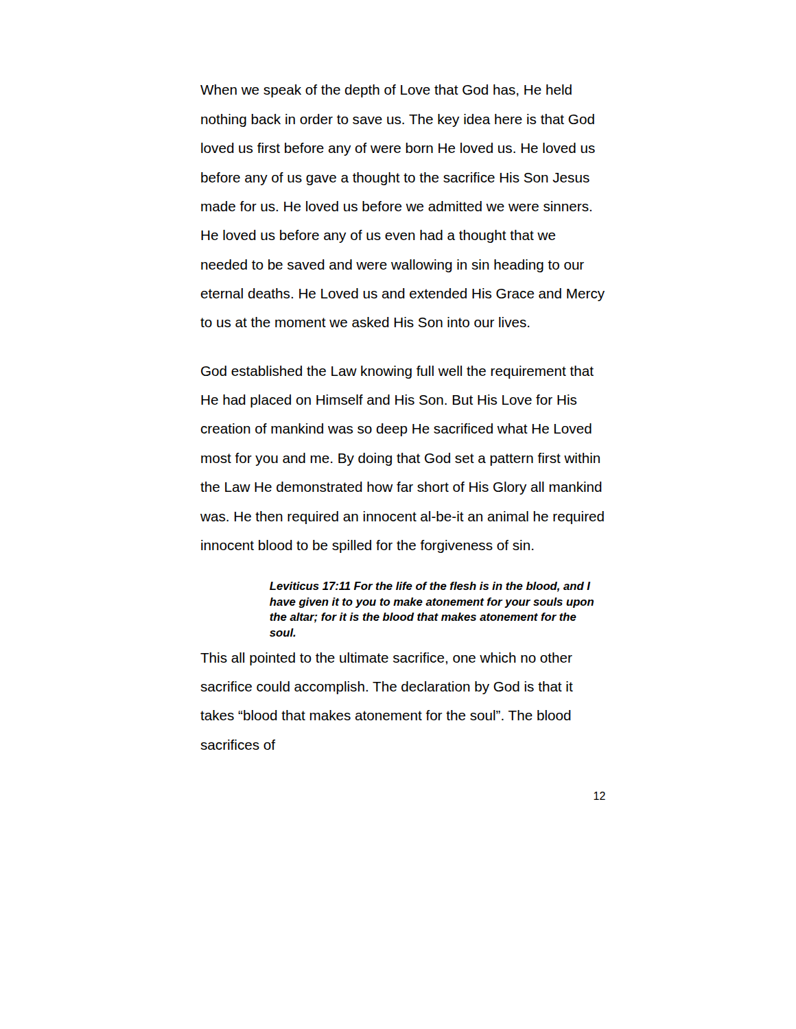When we speak of the depth of Love that God has, He held nothing back in order to save us. The key idea here is that God loved us first before any of were born He loved us. He loved us before any of us gave a thought to the sacrifice His Son Jesus made for us. He loved us before we admitted we were sinners. He loved us before any of us even had a thought that we needed to be saved and were wallowing in sin heading to our eternal deaths. He Loved us and extended His Grace and Mercy to us at the moment we asked His Son into our lives.
God established the Law knowing full well the requirement that He had placed on Himself and His Son. But His Love for His creation of mankind was so deep He sacrificed what He Loved most for you and me. By doing that God set a pattern first within the Law He demonstrated how far short of His Glory all mankind was. He then required an innocent al-be-it an animal he required innocent blood to be spilled for the forgiveness of sin.
Leviticus 17:11 For the life of the flesh is in the blood, and I have given it to you to make atonement for your souls upon the altar; for it is the blood that makes atonement for the soul.
This all pointed to the ultimate sacrifice, one which no other sacrifice could accomplish. The declaration by God is that it takes “blood that makes atonement for the soul”. The blood sacrifices of
12